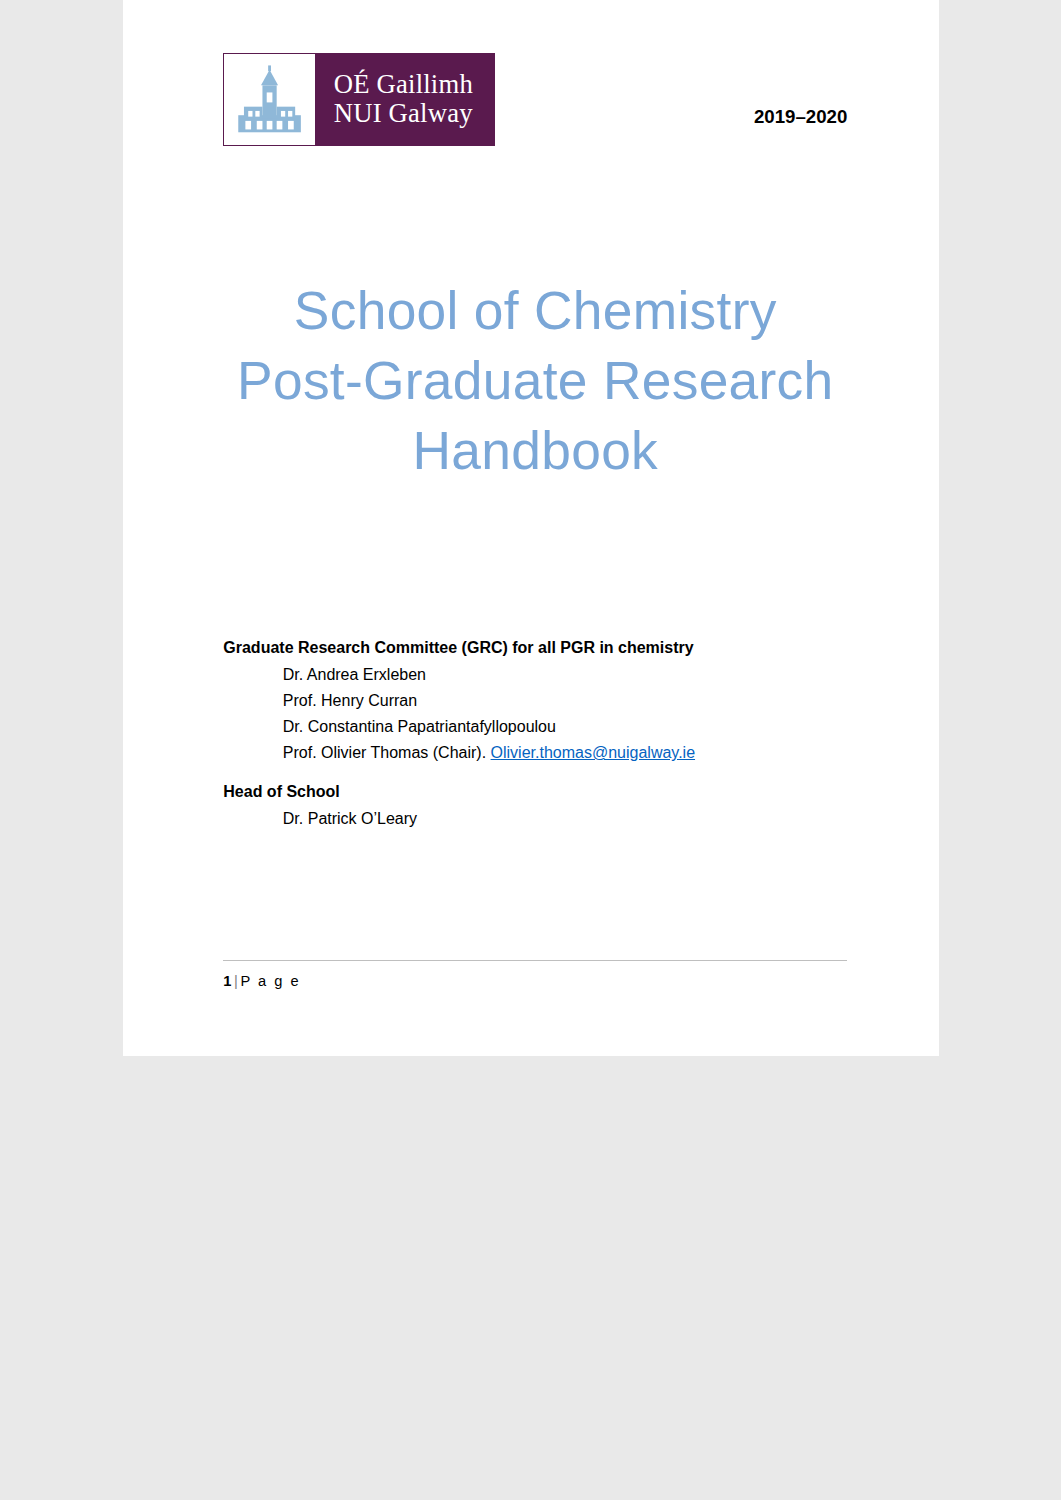OÉ Gaillimh NUI Galway
2019–2020
School of Chemistry Post-Graduate Research Handbook
Graduate Research Committee (GRC) for all PGR in chemistry
Dr. Andrea Erxleben
Prof. Henry Curran
Dr. Constantina Papatriantafyllopoulou
Prof. Olivier Thomas (Chair). Olivier.thomas@nuigalway.ie
Head of School
Dr. Patrick O’Leary
1|P a g e